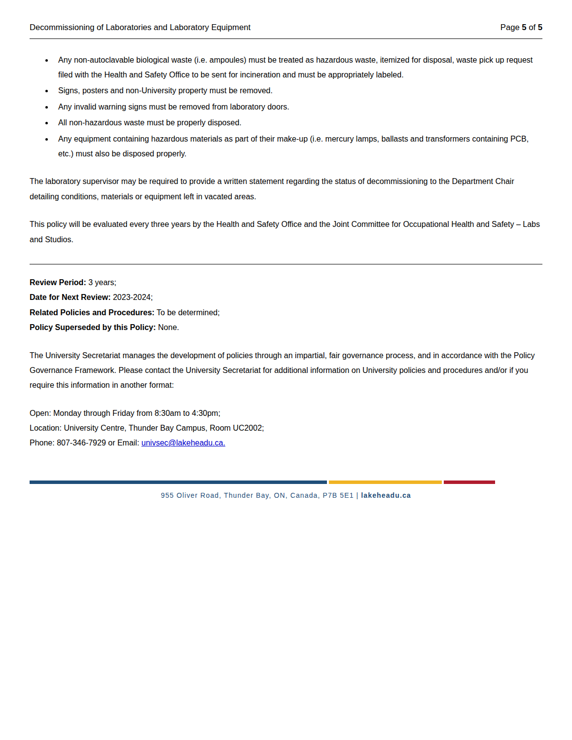Decommissioning of Laboratories and Laboratory Equipment Page 5 of 5
Any non-autoclavable biological waste (i.e. ampoules) must be treated as hazardous waste, itemized for disposal, waste pick up request filed with the Health and Safety Office to be sent for incineration and must be appropriately labeled.
Signs, posters and non-University property must be removed.
Any invalid warning signs must be removed from laboratory doors.
All non-hazardous waste must be properly disposed.
Any equipment containing hazardous materials as part of their make-up (i.e. mercury lamps, ballasts and transformers containing PCB, etc.) must also be disposed properly.
The laboratory supervisor may be required to provide a written statement regarding the status of decommissioning to the Department Chair detailing conditions, materials or equipment left in vacated areas.
This policy will be evaluated every three years by the Health and Safety Office and the Joint Committee for Occupational Health and Safety – Labs and Studios.
Review Period: 3 years;
Date for Next Review: 2023-2024;
Related Policies and Procedures: To be determined;
Policy Superseded by this Policy: None.
The University Secretariat manages the development of policies through an impartial, fair governance process, and in accordance with the Policy Governance Framework. Please contact the University Secretariat for additional information on University policies and procedures and/or if you require this information in another format:
Open: Monday through Friday from 8:30am to 4:30pm;
Location: University Centre, Thunder Bay Campus, Room UC2002;
Phone: 807-346-7929 or Email: univsec@lakeheadu.ca.
955 Oliver Road, Thunder Bay, ON, Canada, P7B 5E1 | lakeheadu.ca